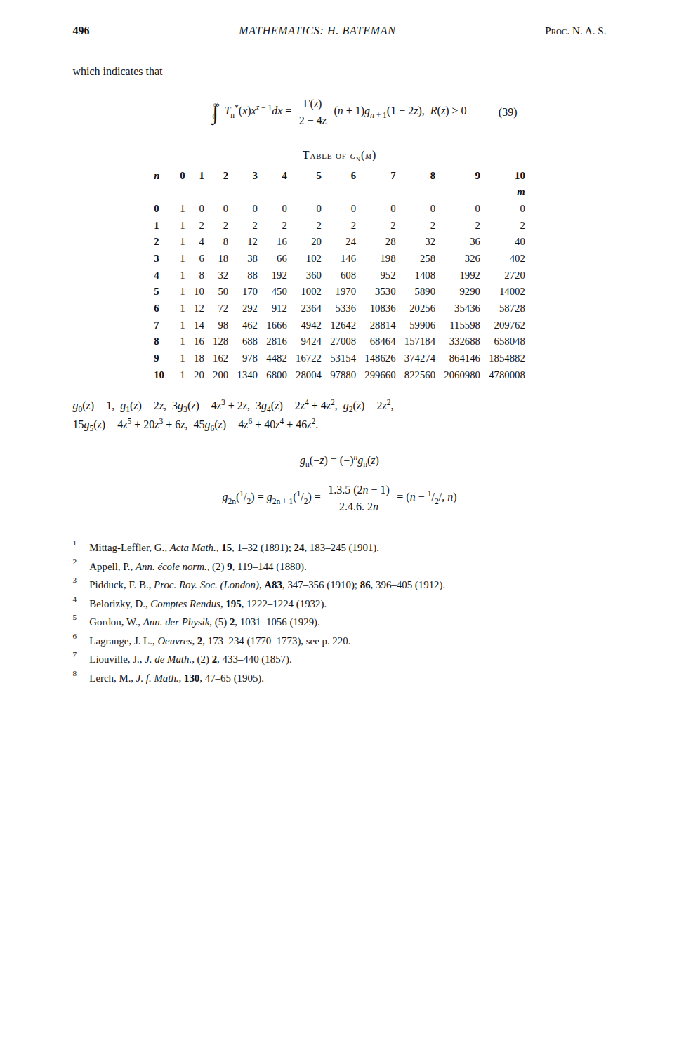496 MATHEMATICS: H. BATEMAN Proc. N. A. S.
which indicates that
∫∞0 Tn*(x)xz − 1dx = Γ(z) 2 − 4z (n + 1)gn + 1(1 − 2z), R(z) > 0 (39)
Table of gn(m)
| n | 0 | 1 | 2 | 3 | 4 | 5 | 6 | 7 | 8 | 9 | 10 |
| --- | --- | --- | --- | --- | --- | --- | --- | --- | --- | --- | --- |
| m |
| 0 | 1 | 0 | 0 | 0 | 0 | 0 | 0 | 0 | 0 | 0 | 0 |
| 1 | 1 | 2 | 2 | 2 | 2 | 2 | 2 | 2 | 2 | 2 | 2 |
| 2 | 1 | 4 | 8 | 12 | 16 | 20 | 24 | 28 | 32 | 36 | 40 |
| 3 | 1 | 6 | 18 | 38 | 66 | 102 | 146 | 198 | 258 | 326 | 402 |
| 4 | 1 | 8 | 32 | 88 | 192 | 360 | 608 | 952 | 1408 | 1992 | 2720 |
| 5 | 1 | 10 | 50 | 170 | 450 | 1002 | 1970 | 3530 | 5890 | 9290 | 14002 |
| 6 | 1 | 12 | 72 | 292 | 912 | 2364 | 5336 | 10836 | 20256 | 35436 | 58728 |
| 7 | 1 | 14 | 98 | 462 | 1666 | 4942 | 12642 | 28814 | 59906 | 115598 | 209762 |
| 8 | 1 | 16 | 128 | 688 | 2816 | 9424 | 27008 | 68464 | 157184 | 332688 | 658048 |
| 9 | 1 | 18 | 162 | 978 | 4482 | 16722 | 53154 | 148626 | 374274 | 864146 | 1854882 |
| 10 | 1 | 20 | 200 | 1340 | 6800 | 28004 | 97880 | 299660 | 822560 | 2060980 | 4780008 |
g0(z) = 1, g1(z) = 2z, 3g3(z) = 4z3 + 2z, 3g4(z) = 2z4 + 4z2, g2(z) = 2z2,
15g5(z) = 4z5 + 20z3 + 6z, 45g6(z) = 4z6 + 40z4 + 46z2.
gn(−z) = (−)ngn(z)
g2n(1/2) = g2n + 1(1/2) = 1.3.5 (2n − 1) 2.4.6. 2n = (n − 1/2/, n)
Mittag-Leffler, G., Acta Math., 15, 1–32 (1891); 24, 183–245 (1901).
Appell, P., Ann. école norm., (2) 9, 119–144 (1880).
Pidduck, F. B., Proc. Roy. Soc. (London), A83, 347–356 (1910); 86, 396–405 (1912).
Belorizky, D., Comptes Rendus, 195, 1222–1224 (1932).
Gordon, W., Ann. der Physik, (5) 2, 1031–1056 (1929).
Lagrange, J. L., Oeuvres, 2, 173–234 (1770–1773), see p. 220.
Liouville, J., J. de Math., (2) 2, 433–440 (1857).
Lerch, M., J. f. Math., 130, 47–65 (1905).